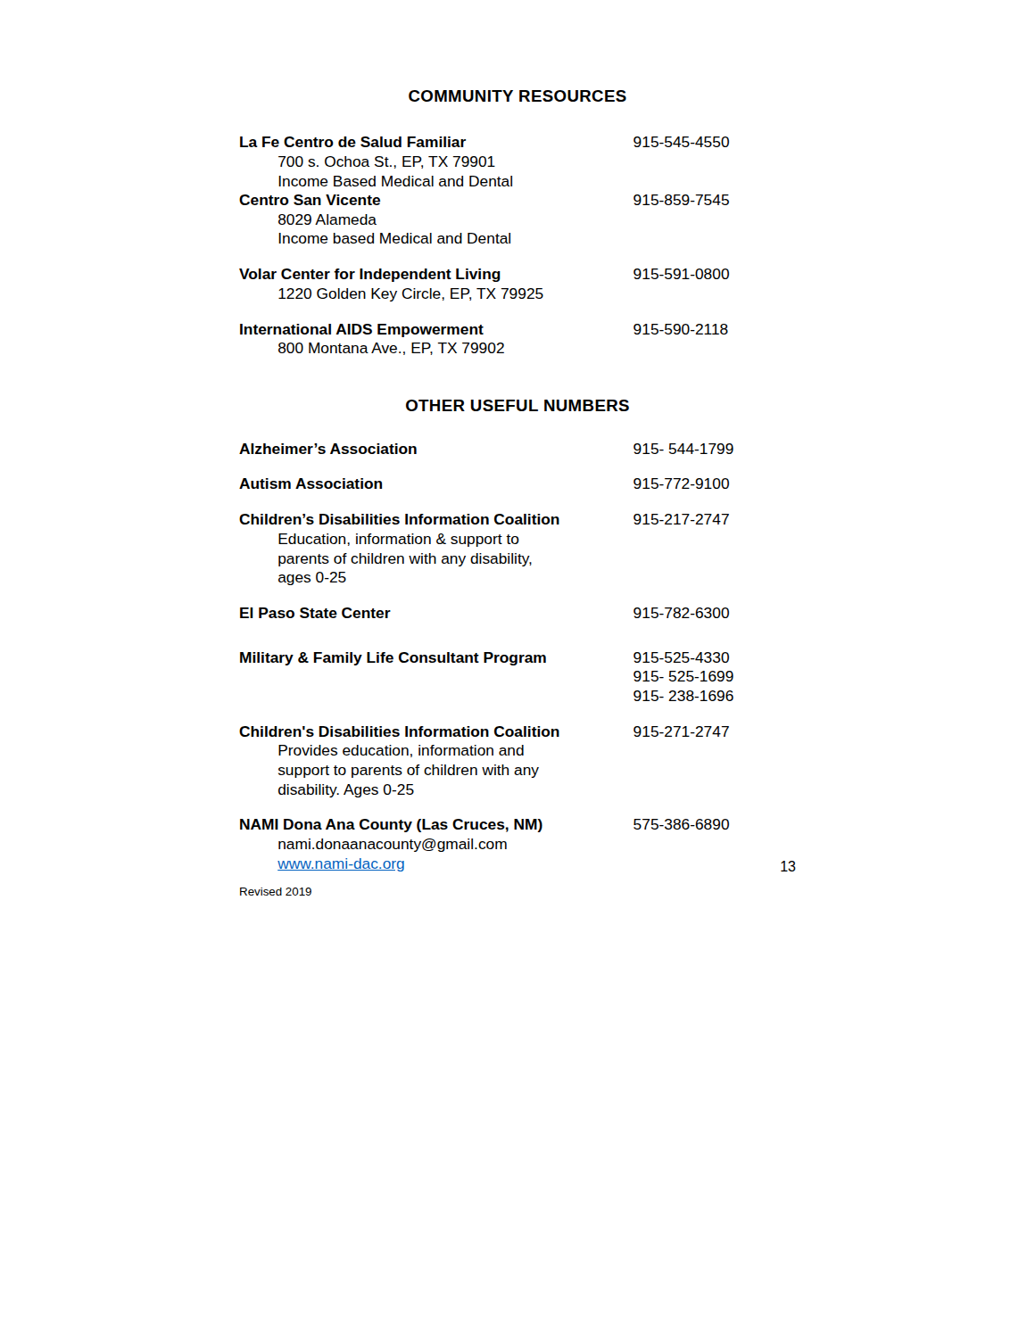COMMUNITY RESOURCES
| La Fe Centro de Salud Familiar 700 s. Ochoa St., EP, TX 79901 Income Based Medical and Dental | 915-545-4550 |
| Centro San Vicente 8029 Alameda Income based Medical and Dental | 915-859-7545 |
| Volar Center for Independent Living 1220 Golden Key Circle, EP, TX 79925 | 915-591-0800 |
| International AIDS Empowerment 800 Montana Ave., EP, TX 79902 | 915-590-2118 |
OTHER USEFUL NUMBERS
| Alzheimer’s Association | 915- 544-1799 |
| Autism Association | 915-772-9100 |
| Children’s Disabilities Information Coalition Education, information & support to parents of children with any disability, ages 0-25 | 915-217-2747 |
| El Paso State Center | 915-782-6300 |
| Military & Family Life Consultant Program | 915-525-4330 915- 525-1699 915- 238-1696 |
| Children's Disabilities Information Coalition Provides education, information and support to parents of children with any disability. Ages 0-25 | 915-271-2747 |
| NAMI Dona Ana County (Las Cruces, NM) nami.donaanacounty@gmail.com www.nami-dac.org | 575-386-6890 |
13
Revised 2019